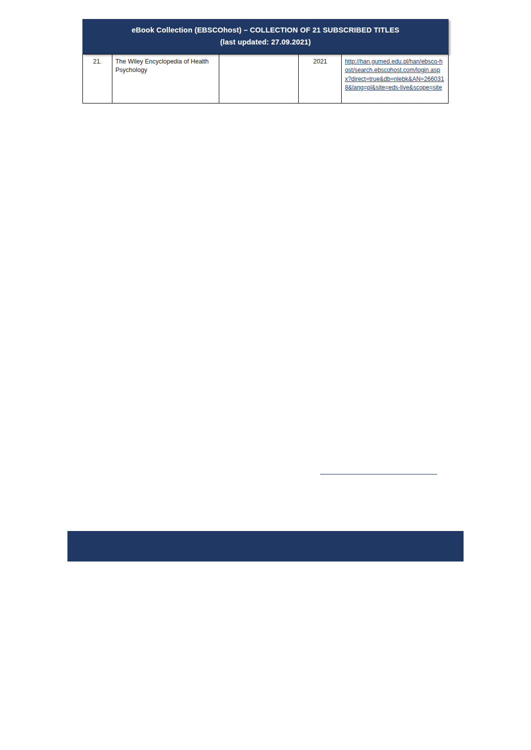eBook Collection (EBSCOhost) – COLLECTION OF 21 SUBSCRIBED TITLES
(last updated: 27.09.2021)
| 21. | The Wiley Encyclopedia of Health Psychology | | 2021 | http://han.gumed.edu.pl/han/ebsco-host/search.ebscohost.com/login.aspx?direct=true&db=nlebk&AN=2660318&lang=pl&site=eds-live&scope=site |